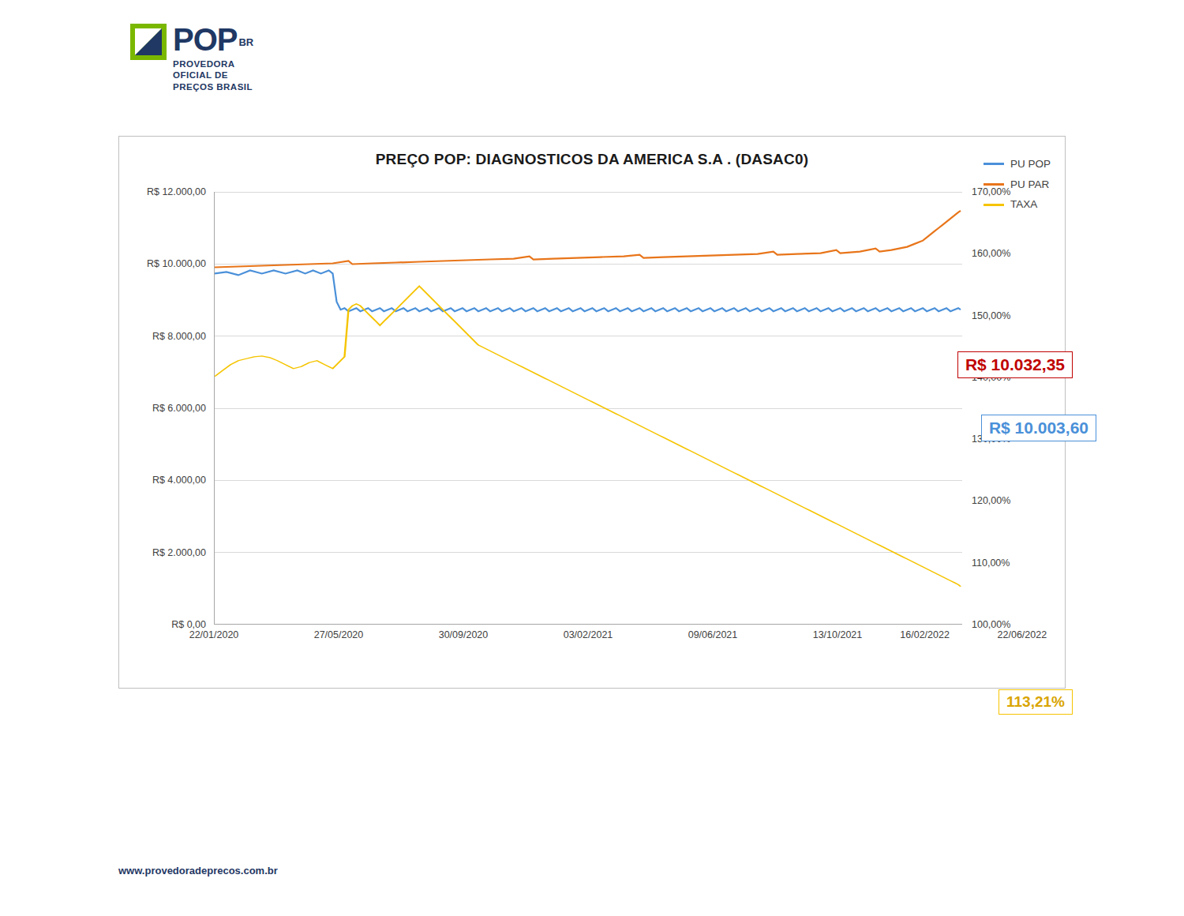POP BR
Provedora
Oficial de
Preços Brasil
PREÇO POP: DIAGNOSTICOS DA AMERICA S.A . (DASAC0)
PU POP
PU PAR
TAXA
R$ 12.000,00 R$ 10.000,00 R$ 8.000,00 R$ 6.000,00 R$ 4.000,00 R$ 2.000,00 R$ 0,00
170,00% 160,00% 150,00% 140,00% 130,00% 120,00% 110,00% 100,00%
22/01/2020 27/05/2020 30/09/2020 03/02/2021 09/06/2021 13/10/2021 16/02/2022 22/06/2022
R$ 10.032,35
R$ 10.003,60
113,21%
www.provedoradeprecos.com.br